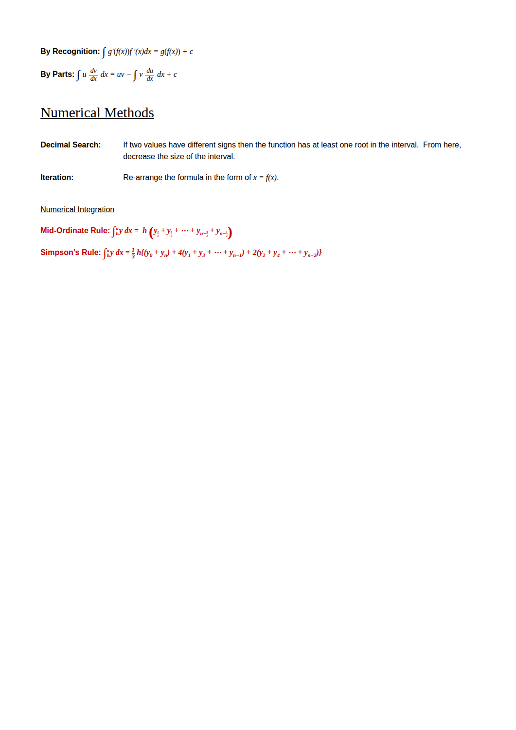By Recognition: ∫ g′(f(x)) f ′(x)dx = g(f(x)) + c
By Parts: ∫ u dv dx dx = uv − ∫ v du dx dx + c
Numerical Methods
| Decimal Search: | If two values have different signs then the function has at least one root in the interval. From here, decrease the size of the interval. |
| Iteration: | Re-arrange the formula in the form of x = f(x) . |
Numerical Integration
Mid-Ordinate Rule: ∫aby dx = h (y12 + y32 + ⋯ + yn−32 + yn−12)
Simpson’s Rule: ∫aby dx = 13 h{(y0 + yn) + 4(y1 + y3 + ⋯ + yn−1) + 2(y2 + y4 + ⋯ + yn−2)}